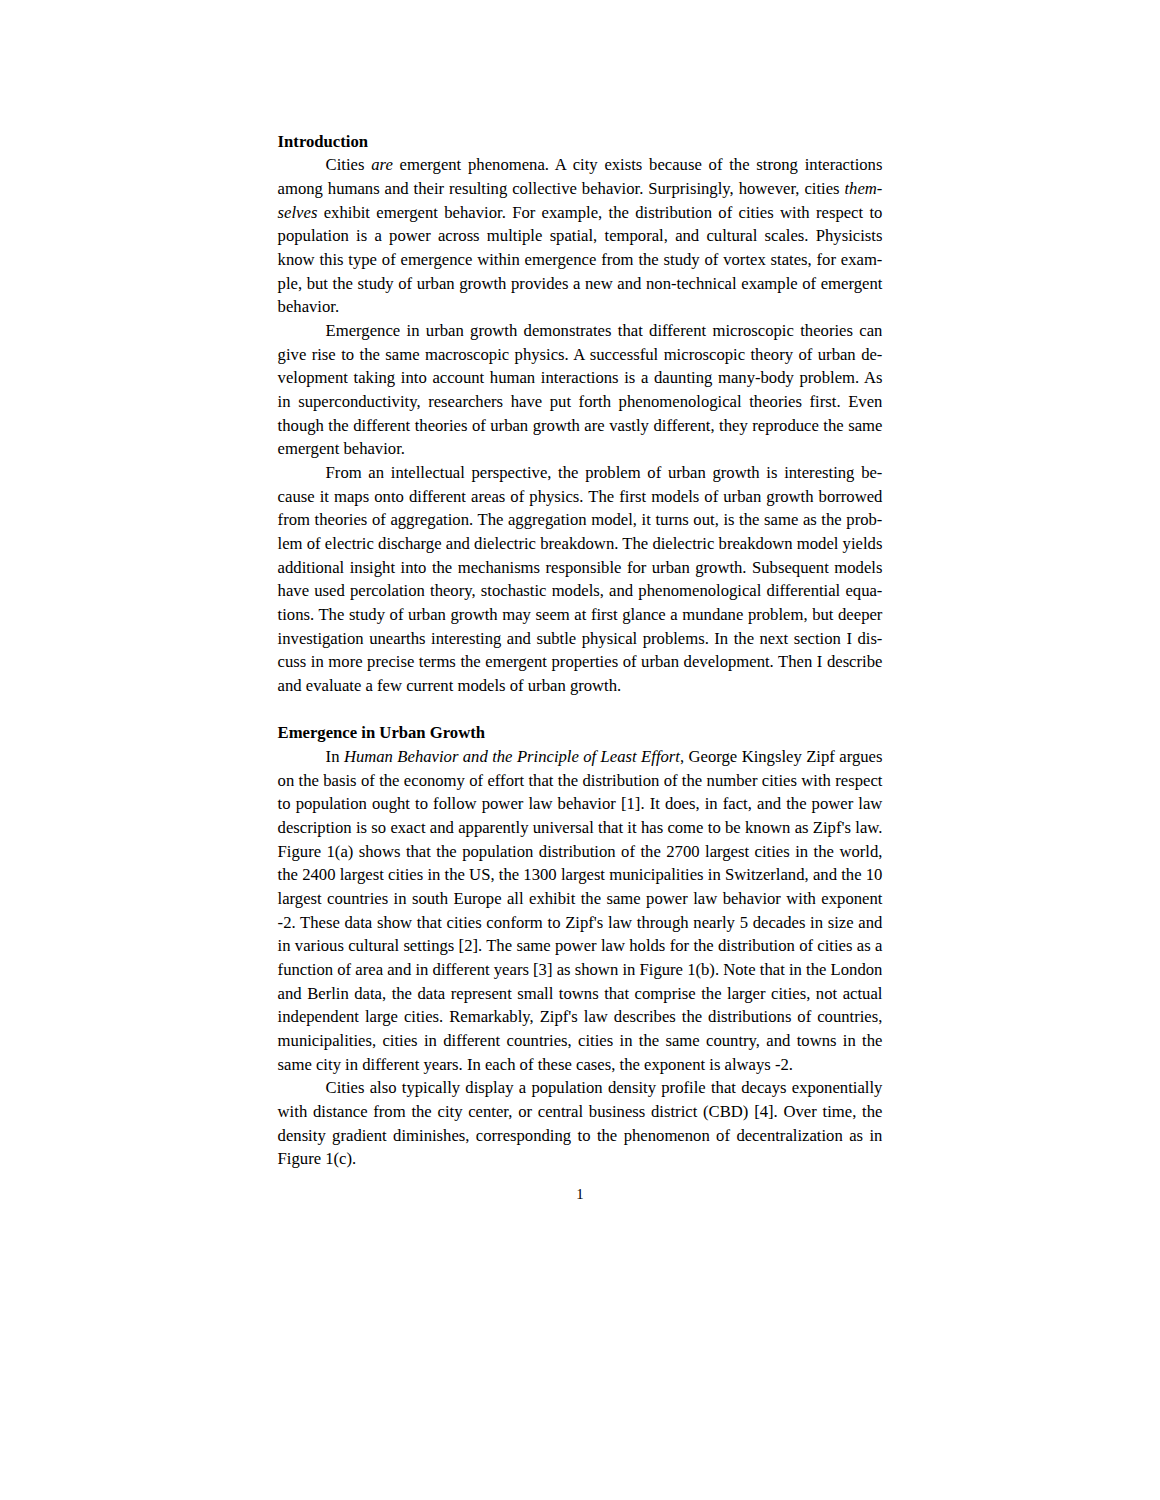Introduction
Cities are emergent phenomena. A city exists because of the strong interactions among humans and their resulting collective behavior. Surprisingly, however, cities themselves exhibit emergent behavior. For example, the distribution of cities with respect to population is a power across multiple spatial, temporal, and cultural scales. Physicists know this type of emergence within emergence from the study of vortex states, for example, but the study of urban growth provides a new and non-technical example of emergent behavior.
Emergence in urban growth demonstrates that different microscopic theories can give rise to the same macroscopic physics. A successful microscopic theory of urban development taking into account human interactions is a daunting many-body problem. As in superconductivity, researchers have put forth phenomenological theories first. Even though the different theories of urban growth are vastly different, they reproduce the same emergent behavior.
From an intellectual perspective, the problem of urban growth is interesting because it maps onto different areas of physics. The first models of urban growth borrowed from theories of aggregation. The aggregation model, it turns out, is the same as the problem of electric discharge and dielectric breakdown. The dielectric breakdown model yields additional insight into the mechanisms responsible for urban growth. Subsequent models have used percolation theory, stochastic models, and phenomenological differential equations. The study of urban growth may seem at first glance a mundane problem, but deeper investigation unearths interesting and subtle physical problems. In the next section I discuss in more precise terms the emergent properties of urban development. Then I describe and evaluate a few current models of urban growth.
Emergence in Urban Growth
In Human Behavior and the Principle of Least Effort, George Kingsley Zipf argues on the basis of the economy of effort that the distribution of the number cities with respect to population ought to follow power law behavior [1]. It does, in fact, and the power law description is so exact and apparently universal that it has come to be known as Zipf's law. Figure 1(a) shows that the population distribution of the 2700 largest cities in the world, the 2400 largest cities in the US, the 1300 largest municipalities in Switzerland, and the 10 largest countries in south Europe all exhibit the same power law behavior with exponent -2. These data show that cities conform to Zipf's law through nearly 5 decades in size and in various cultural settings [2]. The same power law holds for the distribution of cities as a function of area and in different years [3] as shown in Figure 1(b). Note that in the London and Berlin data, the data represent small towns that comprise the larger cities, not actual independent large cities. Remarkably, Zipf's law describes the distributions of countries, municipalities, cities in different countries, cities in the same country, and towns in the same city in different years. In each of these cases, the exponent is always -2.
Cities also typically display a population density profile that decays exponentially with distance from the city center, or central business district (CBD) [4]. Over time, the density gradient diminishes, corresponding to the phenomenon of decentralization as in Figure 1(c).
1